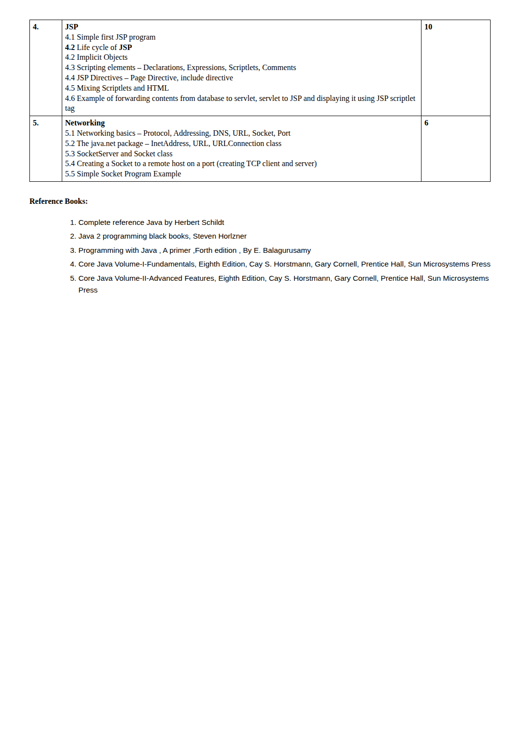| 4. | JSP 4.1 Simple first JSP program 4.2 Life cycle of JSP 4.2 Implicit Objects 4.3 Scripting elements – Declarations, Expressions, Scriptlets, Comments 4.4 JSP Directives – Page Directive, include directive 4.5 Mixing Scriptlets and HTML 4.6 Example of forwarding contents from database to servlet, servlet to JSP and displaying it using JSP scriptlet tag | 10 |
| 5. | Networking 5.1 Networking basics – Protocol, Addressing, DNS, URL, Socket, Port 5.2 The java.net package – InetAddress, URL, URLConnection class 5.3 SocketServer and Socket class 5.4 Creating a Socket to a remote host on a port (creating TCP client and server) 5.5 Simple Socket Program Example | 6 |
Reference Books:
Complete reference Java by Herbert Schildt
Java 2 programming black books, Steven Horlzner
Programming with Java , A primer ,Forth edition , By E. Balagurusamy
Core Java Volume-I-Fundamentals, Eighth Edition, Cay S. Horstmann, Gary Cornell, Prentice Hall, Sun Microsystems Press
Core Java Volume-II-Advanced Features, Eighth Edition, Cay S. Horstmann, Gary Cornell, Prentice Hall, Sun Microsystems Press